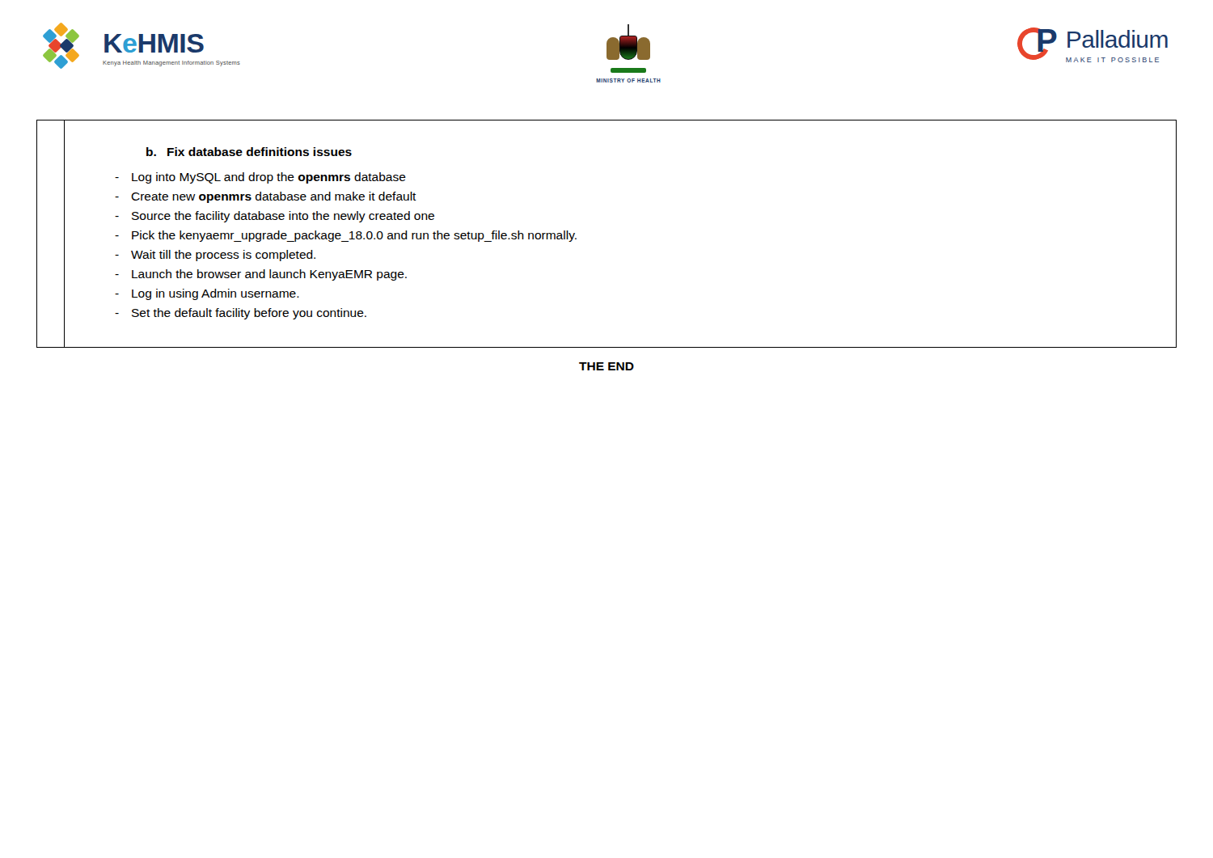Ke HMIS
Kenya Health Management Information Systems
MINISTRY OF HEALTH
P
Palladium
MAKE IT POSSIBLE
| | b. Fix database definitions issues Log into MySQL and drop the openmrs database Create new openmrs database and make it default Source the facility database into the newly created one Pick the kenyaemr_upgrade_package_18.0.0 and run the setup_file.sh normally. Wait till the process is completed. Launch the browser and launch KenyaEMR page. Log in using Admin username. Set the default facility before you continue. |
THE END